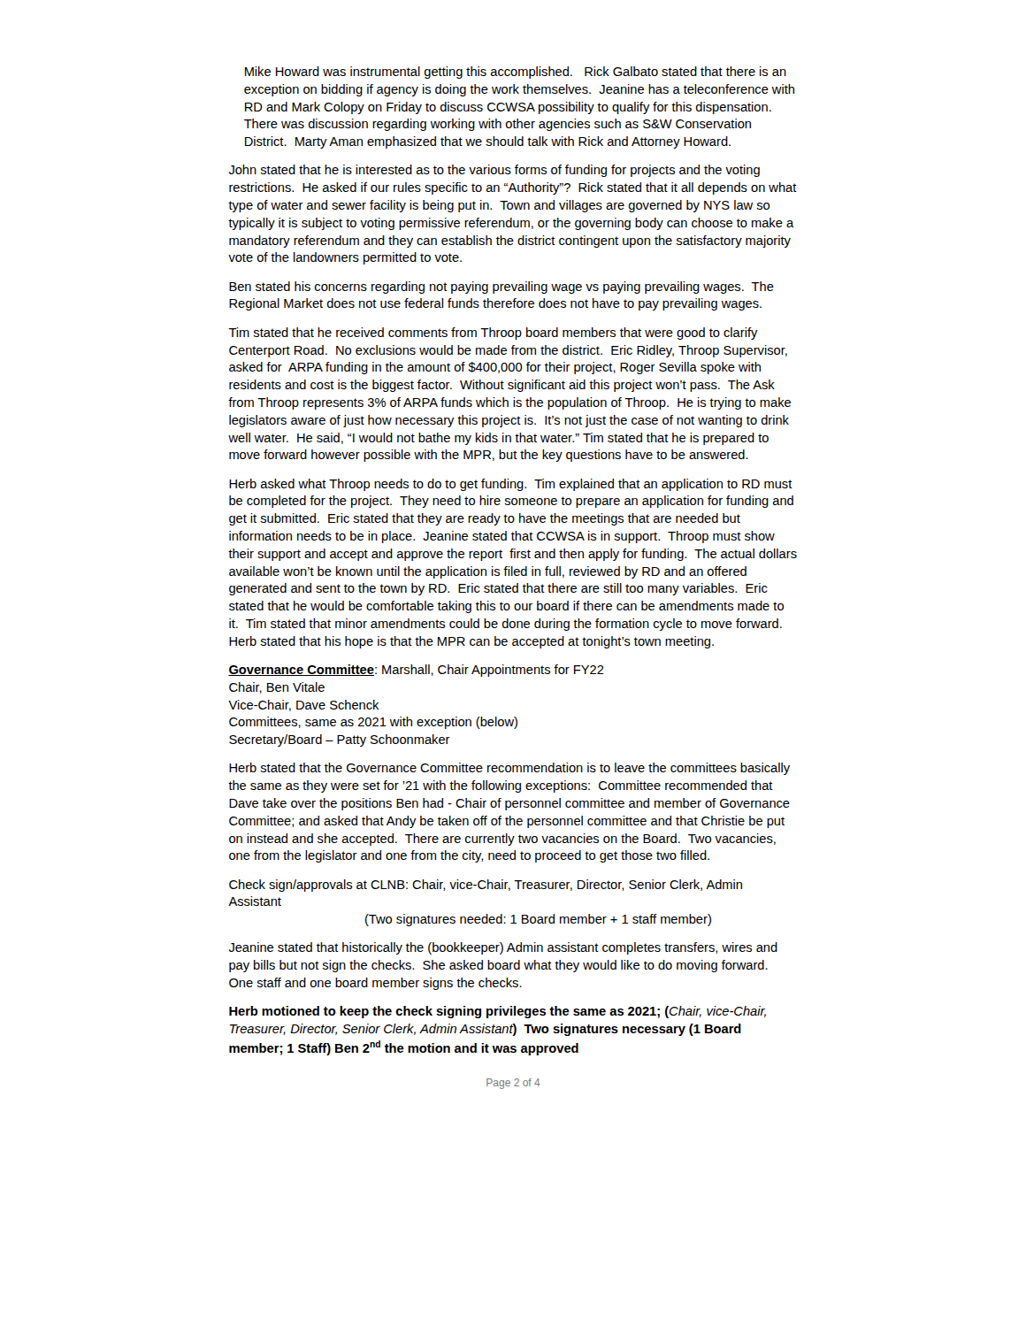Mike Howard was instrumental getting this accomplished. Rick Galbato stated that there is an exception on bidding if agency is doing the work themselves. Jeanine has a teleconference with RD and Mark Colopy on Friday to discuss CCWSA possibility to qualify for this dispensation. There was discussion regarding working with other agencies such as S&W Conservation District. Marty Aman emphasized that we should talk with Rick and Attorney Howard.
John stated that he is interested as to the various forms of funding for projects and the voting restrictions. He asked if our rules specific to an “Authority”? Rick stated that it all depends on what type of water and sewer facility is being put in. Town and villages are governed by NYS law so typically it is subject to voting permissive referendum, or the governing body can choose to make a mandatory referendum and they can establish the district contingent upon the satisfactory majority vote of the landowners permitted to vote.
Ben stated his concerns regarding not paying prevailing wage vs paying prevailing wages. The Regional Market does not use federal funds therefore does not have to pay prevailing wages.
Tim stated that he received comments from Throop board members that were good to clarify Centerport Road. No exclusions would be made from the district. Eric Ridley, Throop Supervisor, asked for ARPA funding in the amount of $400,000 for their project, Roger Sevilla spoke with residents and cost is the biggest factor. Without significant aid this project won’t pass. The Ask from Throop represents 3% of ARPA funds which is the population of Throop. He is trying to make legislators aware of just how necessary this project is. It’s not just the case of not wanting to drink well water. He said, “I would not bathe my kids in that water.” Tim stated that he is prepared to move forward however possible with the MPR, but the key questions have to be answered.
Herb asked what Throop needs to do to get funding. Tim explained that an application to RD must be completed for the project. They need to hire someone to prepare an application for funding and get it submitted. Eric stated that they are ready to have the meetings that are needed but information needs to be in place. Jeanine stated that CCWSA is in support. Throop must show their support and accept and approve the report first and then apply for funding. The actual dollars available won’t be known until the application is filed in full, reviewed by RD and an offered generated and sent to the town by RD. Eric stated that there are still too many variables. Eric stated that he would be comfortable taking this to our board if there can be amendments made to it. Tim stated that minor amendments could be done during the formation cycle to move forward. Herb stated that his hope is that the MPR can be accepted at tonight’s town meeting.
Governance Committee: Marshall, Chair Appointments for FY22
Chair, Ben Vitale
Vice-Chair, Dave Schenck
Committees, same as 2021 with exception (below)
Secretary/Board – Patty Schoonmaker
Herb stated that the Governance Committee recommendation is to leave the committees basically the same as they were set for ’21 with the following exceptions: Committee recommended that Dave take over the positions Ben had - Chair of personnel committee and member of Governance Committee; and asked that Andy be taken off of the personnel committee and that Christie be put on instead and she accepted. There are currently two vacancies on the Board. Two vacancies, one from the legislator and one from the city, need to proceed to get those two filled.
Check sign/approvals at CLNB: Chair, vice-Chair, Treasurer, Director, Senior Clerk, Admin Assistant
(Two signatures needed: 1 Board member + 1 staff member)
Jeanine stated that historically the (bookkeeper) Admin assistant completes transfers, wires and pay bills but not sign the checks. She asked board what they would like to do moving forward. One staff and one board member signs the checks.
Herb motioned to keep the check signing privileges the same as 2021; (Chair, vice-Chair, Treasurer, Director, Senior Clerk, Admin Assistant) Two signatures necessary (1 Board member; 1 Staff) Ben 2nd the motion and it was approved
Page 2 of 4